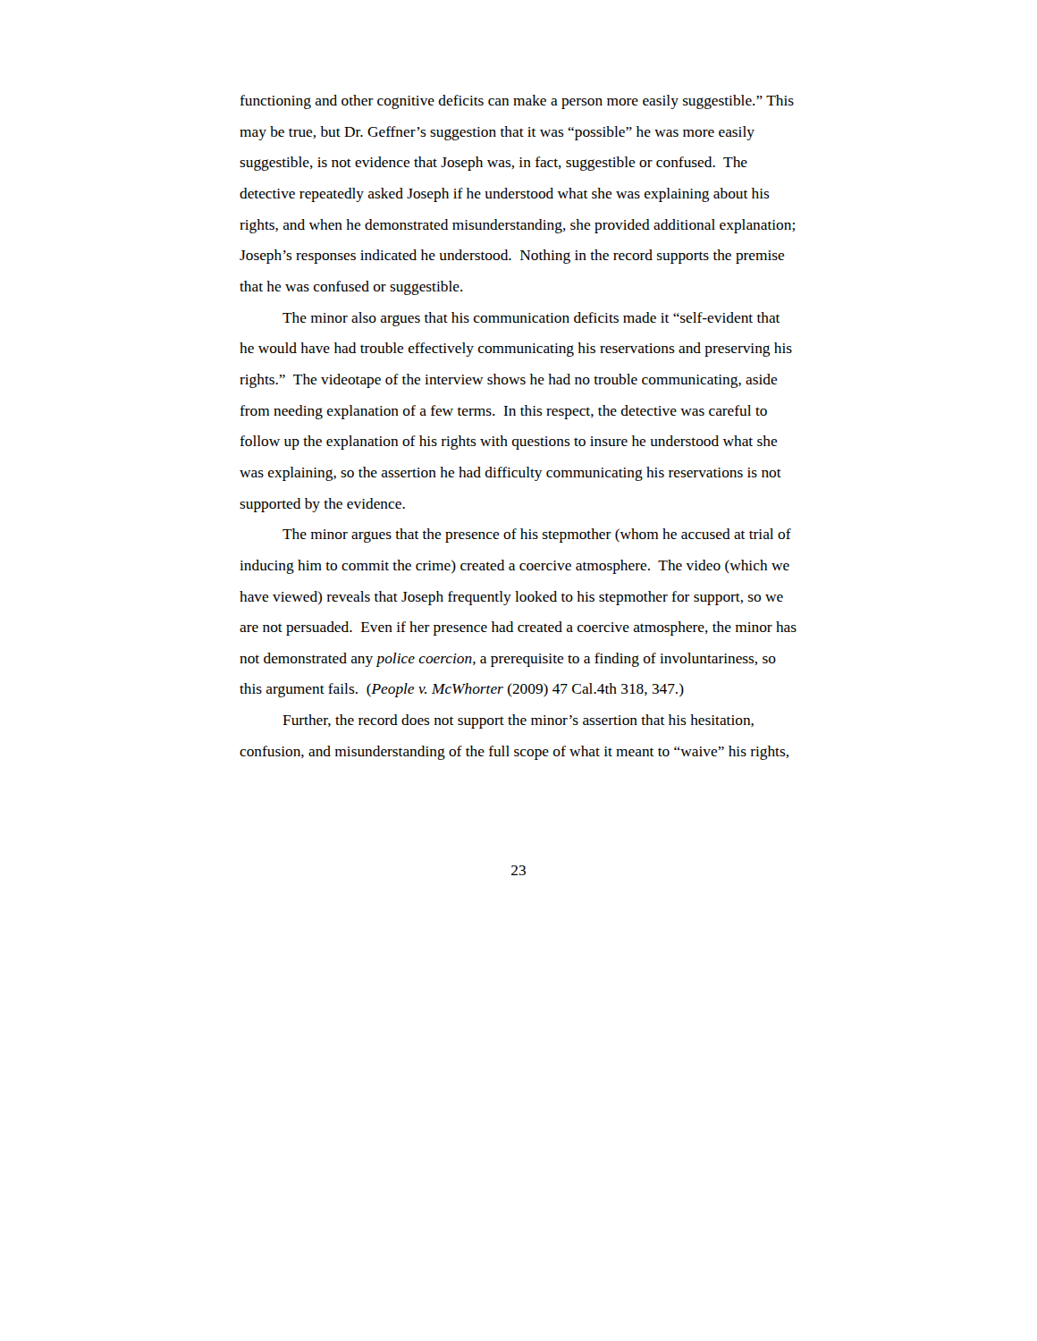functioning and other cognitive deficits can make a person more easily suggestible.” This may be true, but Dr. Geffner’s suggestion that it was “possible” he was more easily suggestible, is not evidence that Joseph was, in fact, suggestible or confused. The detective repeatedly asked Joseph if he understood what she was explaining about his rights, and when he demonstrated misunderstanding, she provided additional explanation; Joseph’s responses indicated he understood. Nothing in the record supports the premise that he was confused or suggestible.
The minor also argues that his communication deficits made it “self-evident that he would have had trouble effectively communicating his reservations and preserving his rights.” The videotape of the interview shows he had no trouble communicating, aside from needing explanation of a few terms. In this respect, the detective was careful to follow up the explanation of his rights with questions to insure he understood what she was explaining, so the assertion he had difficulty communicating his reservations is not supported by the evidence.
The minor argues that the presence of his stepmother (whom he accused at trial of inducing him to commit the crime) created a coercive atmosphere. The video (which we have viewed) reveals that Joseph frequently looked to his stepmother for support, so we are not persuaded. Even if her presence had created a coercive atmosphere, the minor has not demonstrated any police coercion, a prerequisite to a finding of involuntariness, so this argument fails. (People v. McWhorter (2009) 47 Cal.4th 318, 347.)
Further, the record does not support the minor’s assertion that his hesitation, confusion, and misunderstanding of the full scope of what it meant to “waive” his rights,
23